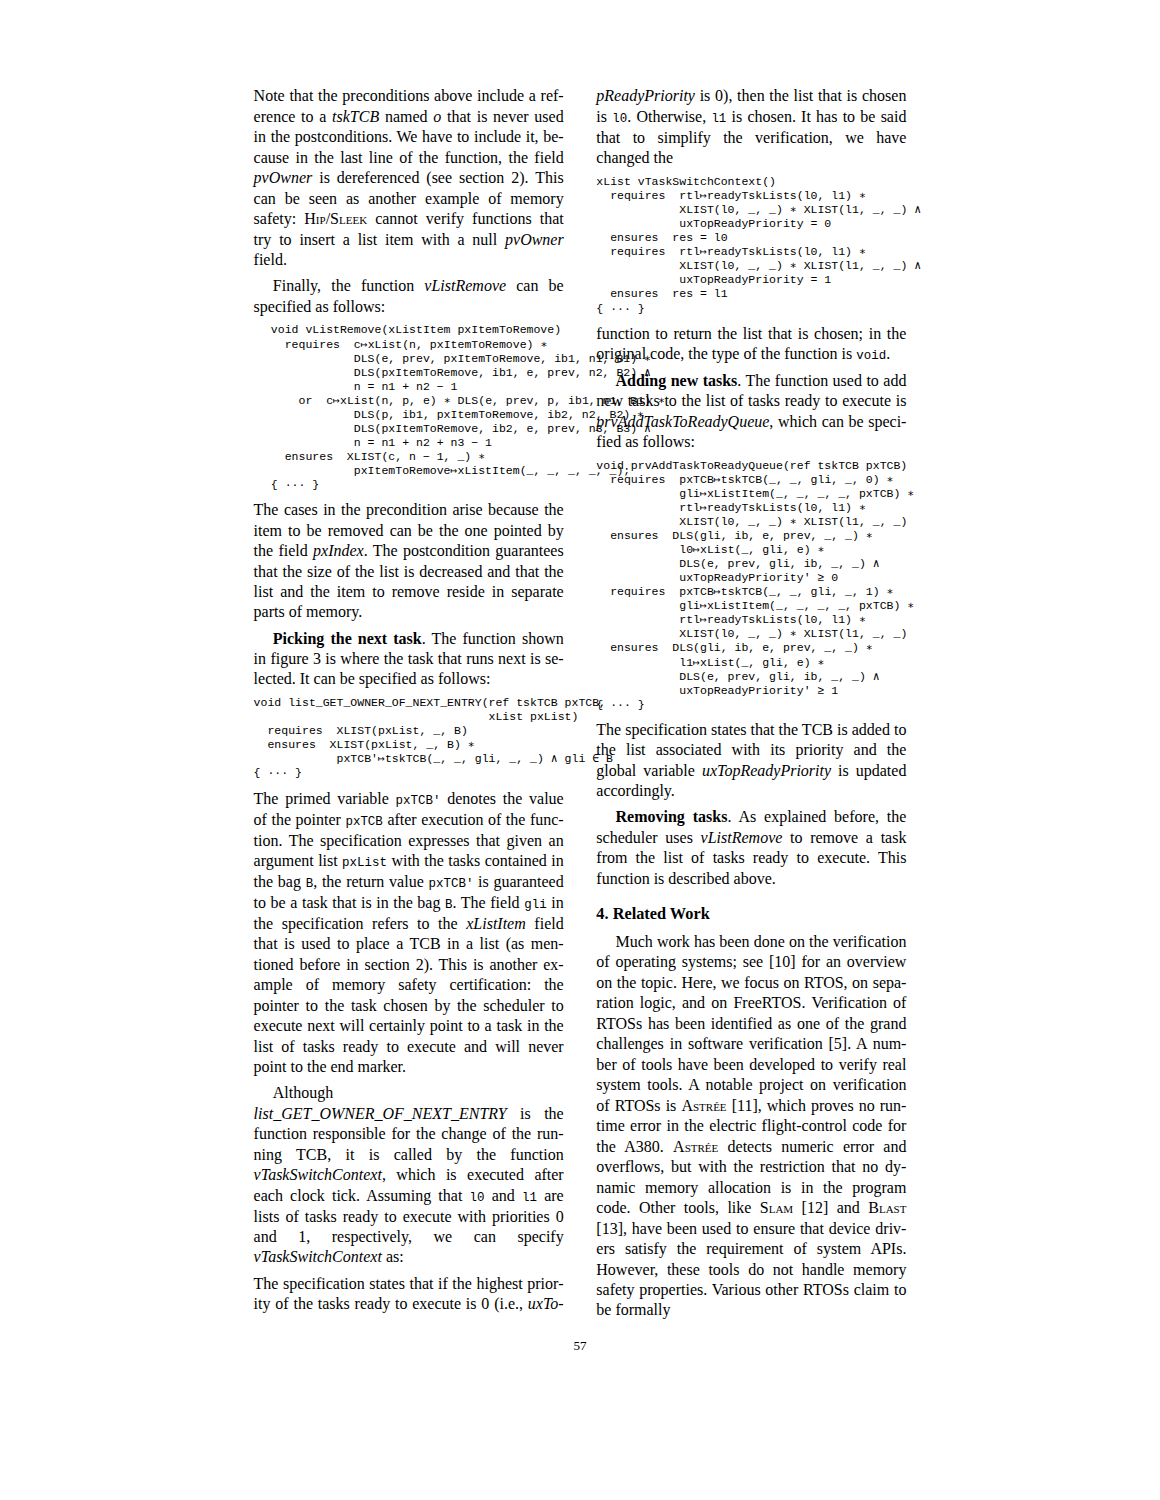Note that the preconditions above include a reference to a tskTCB named o that is never used in the postconditions. We have to include it, because in the last line of the function, the field pvOwner is dereferenced (see section 2). This can be seen as another example of memory safety: Hip/Sleek cannot verify functions that try to insert a list item with a null pvOwner field.
Finally, the function vListRemove can be specified as follows:
void vListRemove(xListItem pxItemToRemove) requires c↦xList(n, pxItemToRemove) ∗ DLS(e, prev, pxItemToRemove, ib1, n1, B1) ∗ DLS(pxItemToRemove, ib1, e, prev, n2, B2) ∧ n = n1 + n2 − 1 or c↦xList(n, p, e) ∗ DLS(e, prev, p, ib1, n1, B1) ∗ DLS(p, ib1, pxItemToRemove, ib2, n2, B2) ∗ DLS(pxItemToRemove, ib2, e, prev, n3, B3) ∧ n = n1 + n2 + n3 − 1 ensures XLIST(c, n − 1, _) ∗ pxItemToRemove↦xListItem(_, _, _, _, _); { ··· }
The cases in the precondition arise because the item to be removed can be the one pointed by the field pxIndex. The postcondition guarantees that the size of the list is decreased and that the list and the item to remove reside in separate parts of memory.
Picking the next task. The function shown in figure 3 is where the task that runs next is selected. It can be specified as follows:
void list_GET_OWNER_OF_NEXT_ENTRY(ref tskTCB pxTCB, xList pxList) requires XLIST(pxList, _, B) ensures XLIST(pxList, _, B) ∗ pxTCB′↦tskTCB(_, _, gli, _, _) ∧ gli ∈ B { ··· }
The primed variable pxTCB′ denotes the value of the pointer pxTCB after execution of the function. The specification expresses that given an argument list pxList with the tasks contained in the bag B, the return value pxTCB′ is guaranteed to be a task that is in the bag B. The field gli in the specification refers to the xListItem field that is used to place a TCB in a list (as mentioned before in section 2). This is another example of memory safety certification: the pointer to the task chosen by the scheduler to execute next will certainly point to a task in the list of tasks ready to execute and will never point to the end marker.
Although list_GET_OWNER_OF_NEXT_ENTRY is the function responsible for the change of the running TCB, it is called by the function vTaskSwitchContext, which is executed after each clock tick. Assuming that l0 and l1 are lists of tasks ready to execute with priorities 0 and 1, respectively, we can specify vTaskSwitchContext as:
The specification states that if the highest priority of the tasks ready to execute is 0 (i.e., uxTopReadyPriority is 0), then the list that is chosen is l0. Otherwise, l1 is chosen. It has to be said that to simplify the verification, we have changed the
xList vTaskSwitchContext() requires rtl↦readyTskLists(l0, l1) ∗ XLIST(l0, _, _) ∗ XLIST(l1, _, _) ∧ uxTopReadyPriority = 0 ensures res = l0 requires rtl↦readyTskLists(l0, l1) ∗ XLIST(l0, _, _) ∗ XLIST(l1, _, _) ∧ uxTopReadyPriority = 1 ensures res = l1 { ··· }
function to return the list that is chosen; in the original code, the type of the function is void.
Adding new tasks. The function used to add new tasks to the list of tasks ready to execute is prvAddTaskToReadyQueue, which can be specified as follows:
void prvAddTaskToReadyQueue(ref tskTCB pxTCB) requires pxTCB↦tskTCB(_, _, gli, _, 0) ∗ gli↦xListItem(_, _, _, _, pxTCB) ∗ rtl↦readyTskLists(l0, l1) ∗ XLIST(l0, _, _) ∗ XLIST(l1, _, _) ensures DLS(gli, ib, e, prev, _, _) ∗ l0↦xList(_, gli, e) ∗ DLS(e, prev, gli, ib, _, _) ∧ uxTopReadyPriority′ ≥ 0 requires pxTCB↦tskTCB(_, _, gli, _, 1) ∗ gli↦xListItem(_, _, _, _, pxTCB) ∗ rtl↦readyTskLists(l0, l1) ∗ XLIST(l0, _, _) ∗ XLIST(l1, _, _) ensures DLS(gli, ib, e, prev, _, _) ∗ l1↦xList(_, gli, e) ∗ DLS(e, prev, gli, ib, _, _) ∧ uxTopReadyPriority′ ≥ 1 { ··· }
The specification states that the TCB is added to the list associated with its priority and the global variable uxTopReadyPriority is updated accordingly.
Removing tasks. As explained before, the scheduler uses vListRemove to remove a task from the list of tasks ready to execute. This function is described above.
4. Related Work
Much work has been done on the verification of operating systems; see [10] for an overview on the topic. Here, we focus on RTOS, on separation logic, and on FreeRTOS. Verification of RTOSs has been identified as one of the grand challenges in software verification [5]. A number of tools have been developed to verify real system tools. A notable project on verification of RTOSs is Astrée [11], which proves no run-time error in the electric flight-control code for the A380. Astrée detects numeric error and overflows, but with the restriction that no dynamic memory allocation is in the program code. Other tools, like Slam [12] and Blast [13], have been used to ensure that device drivers satisfy the requirement of system APIs. However, these tools do not handle memory safety properties. Various other RTOSs claim to be formally
57